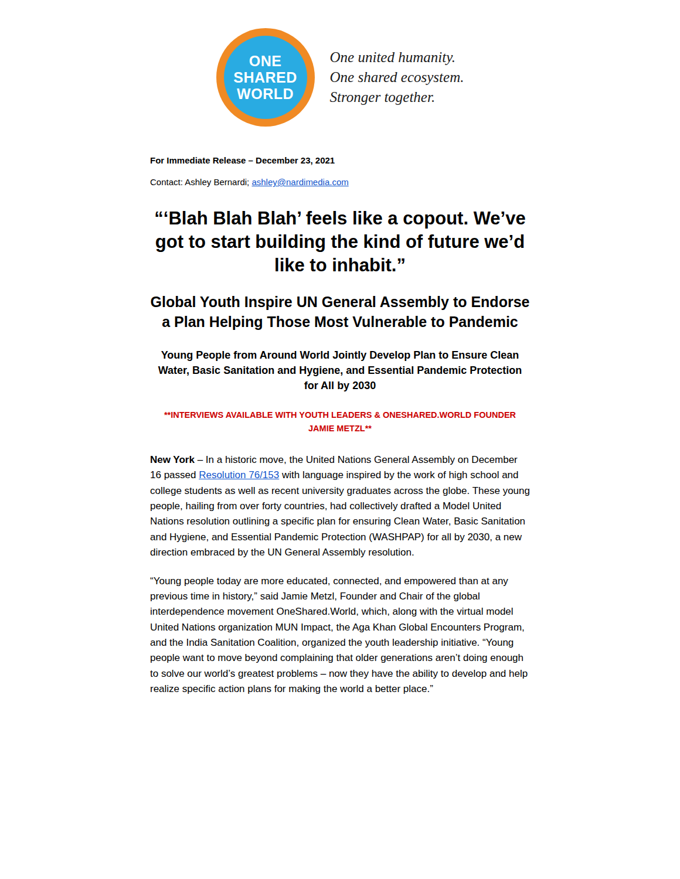ONE SHARED WORLD
One united humanity.
One shared ecosystem.
Stronger together.
For Immediate Release – December 23, 2021
Contact: Ashley Bernardi; ashley@nardimedia.com
“‘Blah Blah Blah’ feels like a copout. We’ve got to start building the kind of future we’d like to inhabit.”
Global Youth Inspire UN General Assembly to Endorse a Plan Helping Those Most Vulnerable to Pandemic
Young People from Around World Jointly Develop Plan to Ensure Clean Water, Basic Sanitation and Hygiene, and Essential Pandemic Protection for All by 2030
**INTERVIEWS AVAILABLE WITH YOUTH LEADERS & ONESHARED.WORLD FOUNDER JAMIE METZL**
New York – In a historic move, the United Nations General Assembly on December 16 passed Resolution 76/153 with language inspired by the work of high school and college students as well as recent university graduates across the globe. These young people, hailing from over forty countries, had collectively drafted a Model United Nations resolution outlining a specific plan for ensuring Clean Water, Basic Sanitation and Hygiene, and Essential Pandemic Protection (WASHPAP) for all by 2030, a new direction embraced by the UN General Assembly resolution.
“Young people today are more educated, connected, and empowered than at any previous time in history,” said Jamie Metzl, Founder and Chair of the global interdependence movement OneShared.World, which, along with the virtual model United Nations organization MUN Impact, the Aga Khan Global Encounters Program, and the India Sanitation Coalition, organized the youth leadership initiative. “Young people want to move beyond complaining that older generations aren’t doing enough to solve our world’s greatest problems – now they have the ability to develop and help realize specific action plans for making the world a better place.”